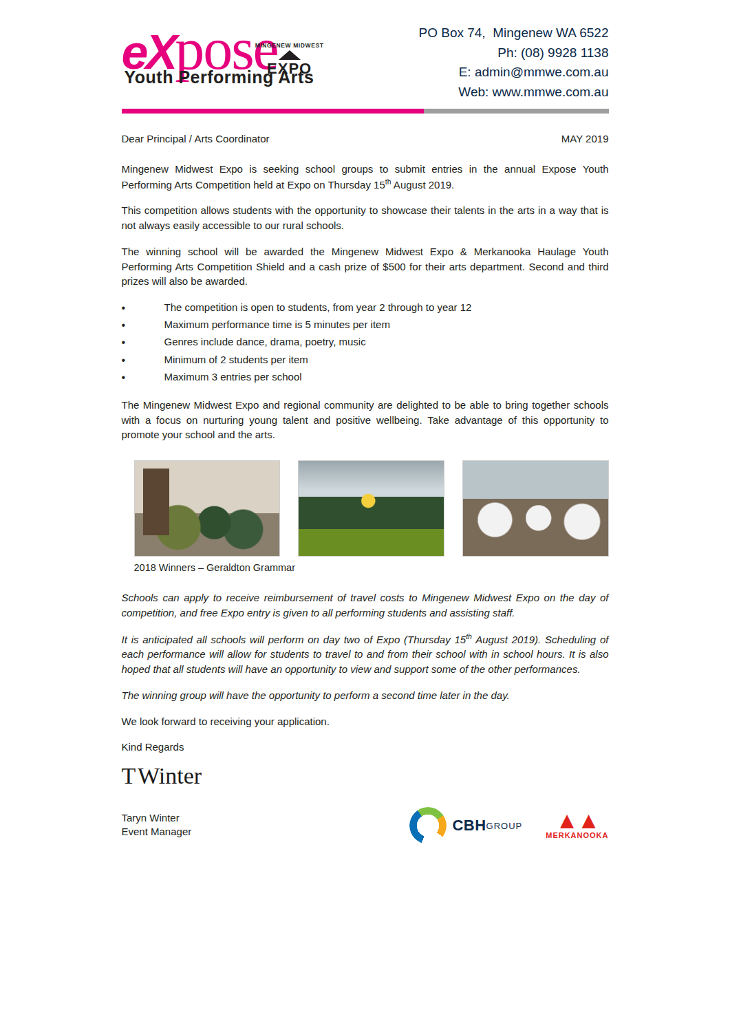eXpose Youth Performing Arts MINGENEW MIDWEST EXPO
PO Box 74, Mingenew WA 6522
Ph: (08) 9928 1138
E: admin@mmwe.com.au
Web: www.mmwe.com.au
Dear Principal / Arts Coordinator MAY 2019
Mingenew Midwest Expo is seeking school groups to submit entries in the annual Expose Youth Performing Arts Competition held at Expo on Thursday 15th August 2019.
This competition allows students with the opportunity to showcase their talents in the arts in a way that is not always easily accessible to our rural schools.
The winning school will be awarded the Mingenew Midwest Expo & Merkanooka Haulage Youth Performing Arts Competition Shield and a cash prize of $500 for their arts department. Second and third prizes will also be awarded.
The competition is open to students, from year 2 through to year 12
Maximum performance time is 5 minutes per item
Genres include dance, drama, poetry, music
Minimum of 2 students per item
Maximum 3 entries per school
The Mingenew Midwest Expo and regional community are delighted to be able to bring together schools with a focus on nurturing young talent and positive wellbeing. Take advantage of this opportunity to promote your school and the arts.
2018 Winners – Geraldton Grammar
Schools can apply to receive reimbursement of travel costs to Mingenew Midwest Expo on the day of competition, and free Expo entry is given to all performing students and assisting staff.
It is anticipated all schools will perform on day two of Expo (Thursday 15th August 2019). Scheduling of each performance will allow for students to travel to and from their school with in school hours. It is also hoped that all students will have an opportunity to view and support some of the other performances.
The winning group will have the opportunity to perform a second time later in the day.
We look forward to receiving your application.
Kind Regards
T Winter
Taryn Winter
Event Manager
CBHGROUP
▲▲
MERKANOOKA